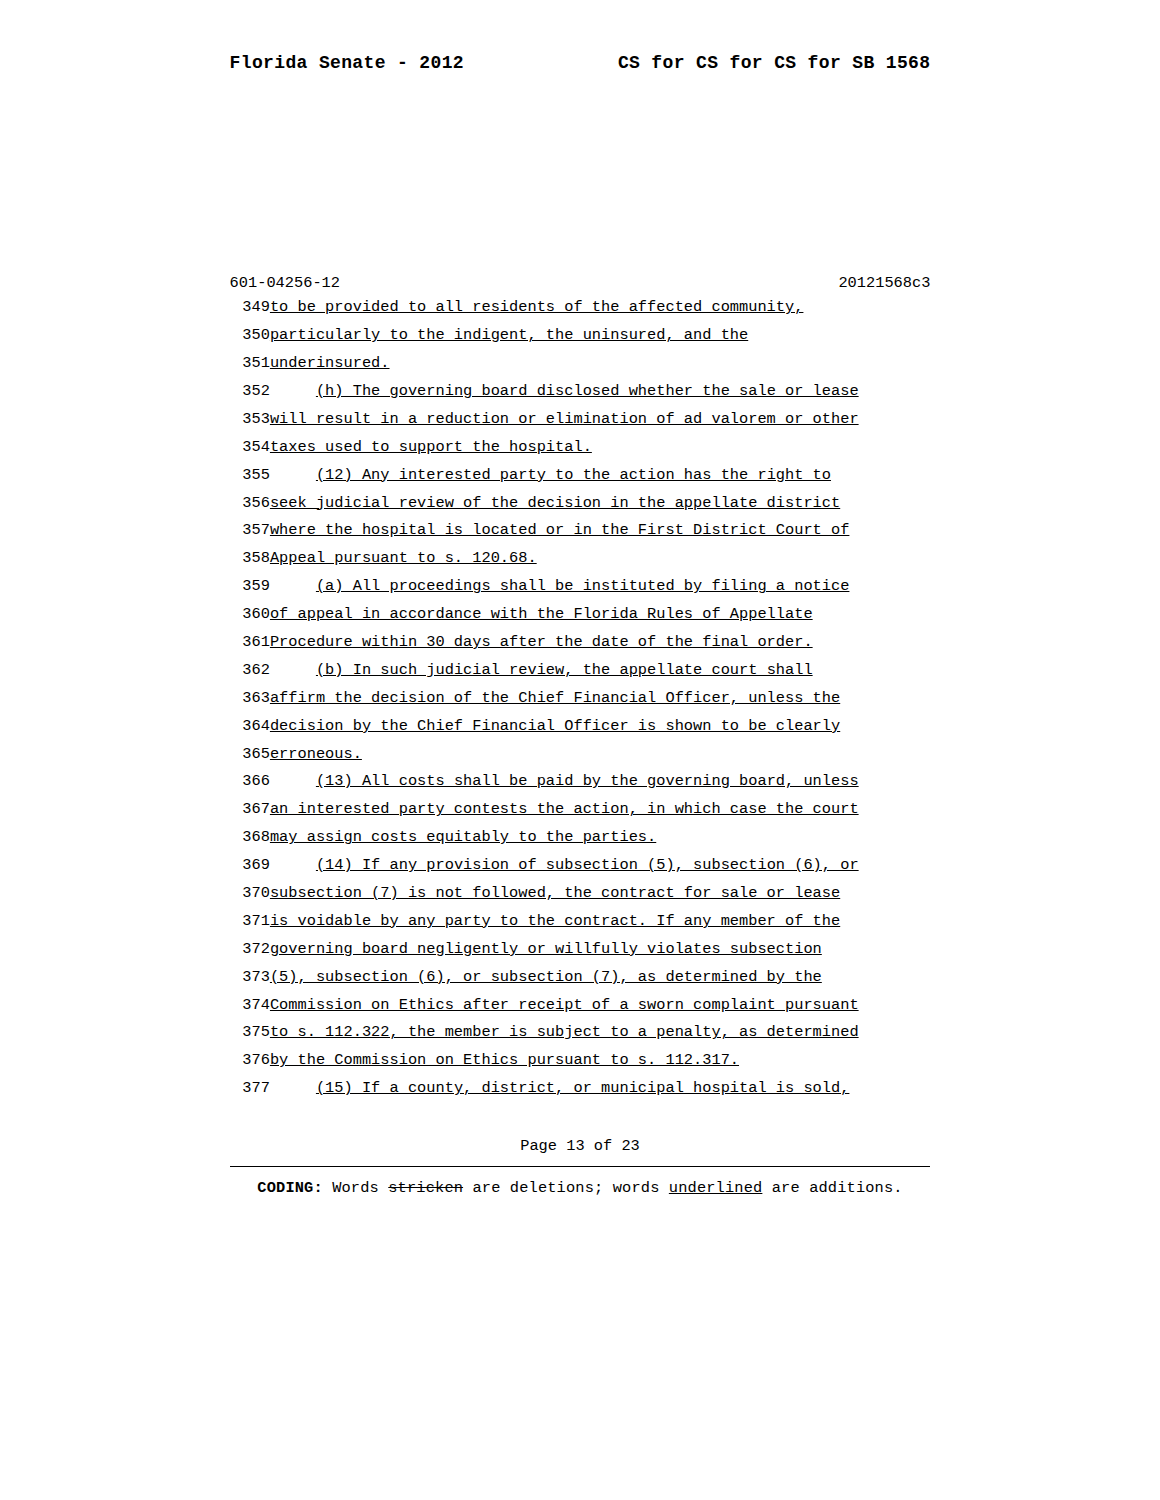Florida Senate - 2012
CS for CS for CS for SB 1568
601-04256-12
20121568c3
| 349 | to be provided to all residents of the affected community, |
| 350 | particularly to the indigent, the uninsured, and the |
| 351 | underinsured. |
| 352 | (h) The governing board disclosed whether the sale or lease |
| 353 | will result in a reduction or elimination of ad valorem or other |
| 354 | taxes used to support the hospital. |
| 355 | (12) Any interested party to the action has the right to |
| 356 | seek judicial review of the decision in the appellate district |
| 357 | where the hospital is located or in the First District Court of |
| 358 | Appeal pursuant to s. 120.68. |
| 359 | (a) All proceedings shall be instituted by filing a notice |
| 360 | of appeal in accordance with the Florida Rules of Appellate |
| 361 | Procedure within 30 days after the date of the final order. |
| 362 | (b) In such judicial review, the appellate court shall |
| 363 | affirm the decision of the Chief Financial Officer, unless the |
| 364 | decision by the Chief Financial Officer is shown to be clearly |
| 365 | erroneous. |
| 366 | (13) All costs shall be paid by the governing board, unless |
| 367 | an interested party contests the action, in which case the court |
| 368 | may assign costs equitably to the parties. |
| 369 | (14) If any provision of subsection (5), subsection (6), or |
| 370 | subsection (7) is not followed, the contract for sale or lease |
| 371 | is voidable by any party to the contract. If any member of the |
| 372 | governing board negligently or willfully violates subsection |
| 373 | (5), subsection (6), or subsection (7), as determined by the |
| 374 | Commission on Ethics after receipt of a sworn complaint pursuant |
| 375 | to s. 112.322, the member is subject to a penalty, as determined |
| 376 | by the Commission on Ethics pursuant to s. 112.317. |
| 377 | (15) If a county, district, or municipal hospital is sold, |
Page 13 of 23
CODING: Words stricken are deletions; words underlined are additions.